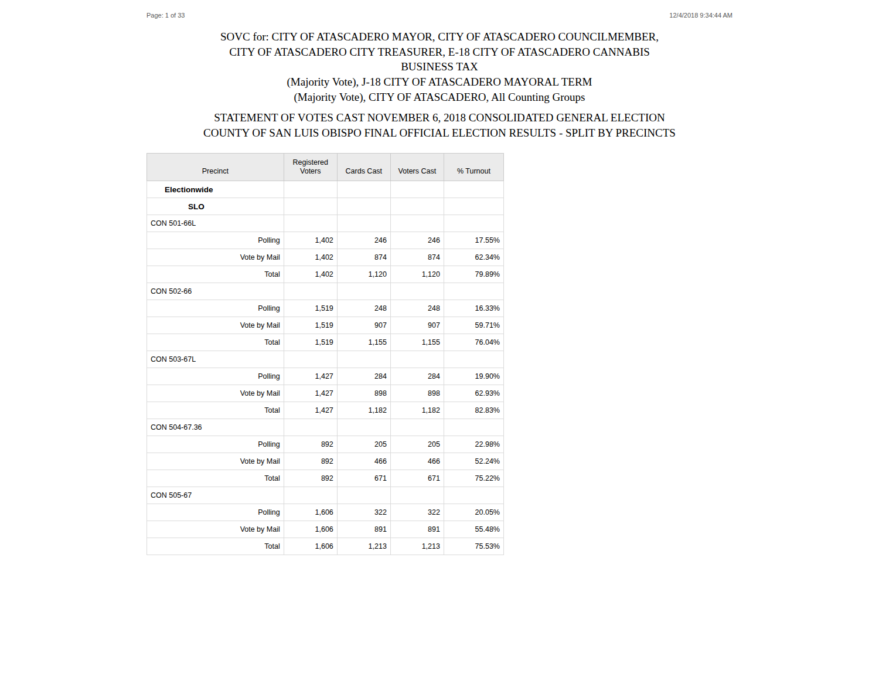Page: 1 of 33
12/4/2018 9:34:44 AM
SOVC for: CITY OF ATASCADERO MAYOR, CITY OF ATASCADERO COUNCILMEMBER, CITY OF ATASCADERO CITY TREASURER, E-18 CITY OF ATASCADERO CANNABIS BUSINESS TAX (Majority Vote), J-18 CITY OF ATASCADERO MAYORAL TERM (Majority Vote), CITY OF ATASCADERO, All Counting Groups
STATEMENT OF VOTES CAST NOVEMBER 6, 2018 CONSOLIDATED GENERAL ELECTION COUNTY OF SAN LUIS OBISPO FINAL OFFICIAL ELECTION RESULTS - SPLIT BY PRECINCTS
| Precinct | Registered Voters | Cards Cast | Voters Cast | % Turnout |
| --- | --- | --- | --- | --- |
| Electionwide | | | | |
| SLO | | | | |
| CON 501-66L | | | | |
| Polling | 1,402 | 246 | 246 | 17.55% |
| Vote by Mail | 1,402 | 874 | 874 | 62.34% |
| Total | 1,402 | 1,120 | 1,120 | 79.89% |
| CON 502-66 | | | | |
| Polling | 1,519 | 248 | 248 | 16.33% |
| Vote by Mail | 1,519 | 907 | 907 | 59.71% |
| Total | 1,519 | 1,155 | 1,155 | 76.04% |
| CON 503-67L | | | | |
| Polling | 1,427 | 284 | 284 | 19.90% |
| Vote by Mail | 1,427 | 898 | 898 | 62.93% |
| Total | 1,427 | 1,182 | 1,182 | 82.83% |
| CON 504-67.36 | | | | |
| Polling | 892 | 205 | 205 | 22.98% |
| Vote by Mail | 892 | 466 | 466 | 52.24% |
| Total | 892 | 671 | 671 | 75.22% |
| CON 505-67 | | | | |
| Polling | 1,606 | 322 | 322 | 20.05% |
| Vote by Mail | 1,606 | 891 | 891 | 55.48% |
| Total | 1,606 | 1,213 | 1,213 | 75.53% |